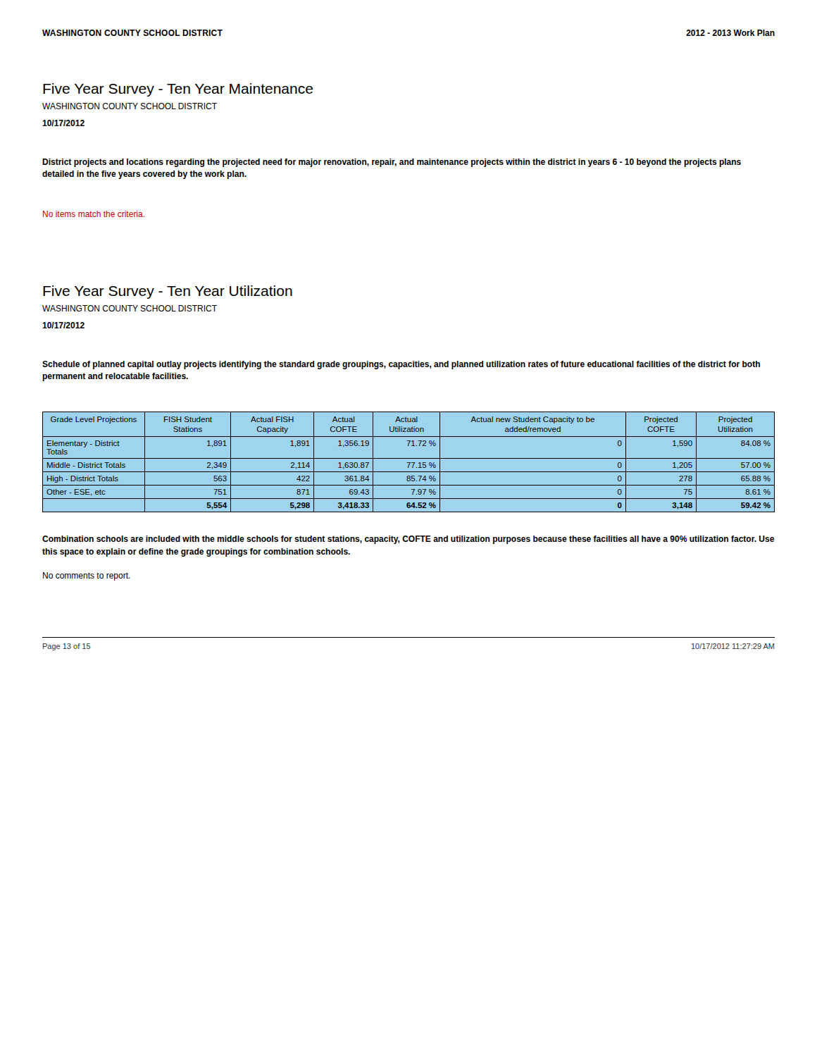WASHINGTON COUNTY SCHOOL DISTRICT 2012 - 2013 Work Plan
Five Year Survey - Ten Year Maintenance
WASHINGTON COUNTY SCHOOL DISTRICT
10/17/2012
District projects and locations regarding the projected need for major renovation, repair, and maintenance projects within the district in years 6 - 10 beyond the projects plans detailed in the five years covered by the work plan.
No items match the criteria.
Five Year Survey - Ten Year Utilization
WASHINGTON COUNTY SCHOOL DISTRICT
10/17/2012
Schedule of planned capital outlay projects identifying the standard grade groupings, capacities, and planned utilization rates of future educational facilities of the district for both permanent and relocatable facilities.
| Grade Level Projections | FISH Student Stations | Actual FISH Capacity | Actual COFTE | Actual Utilization | Actual new Student Capacity to be added/removed | Projected COFTE | Projected Utilization |
| --- | --- | --- | --- | --- | --- | --- | --- |
| Elementary - District Totals | 1,891 | 1,891 | 1,356.19 | 71.72 % | 0 | 1,590 | 84.08 % |
| Middle - District Totals | 2,349 | 2,114 | 1,630.87 | 77.15 % | 0 | 1,205 | 57.00 % |
| High - District Totals | 563 | 422 | 361.84 | 85.74 % | 0 | 278 | 65.88 % |
| Other - ESE, etc | 751 | 871 | 69.43 | 7.97 % | 0 | 75 | 8.61 % |
| | 5,554 | 5,298 | 3,418.33 | 64.52 % | 0 | 3,148 | 59.42 % |
Combination schools are included with the middle schools for student stations, capacity, COFTE and utilization purposes because these facilities all have a 90% utilization factor. Use this space to explain or define the grade groupings for combination schools.
No comments to report.
Page 13 of 15 10/17/2012 11:27:29 AM